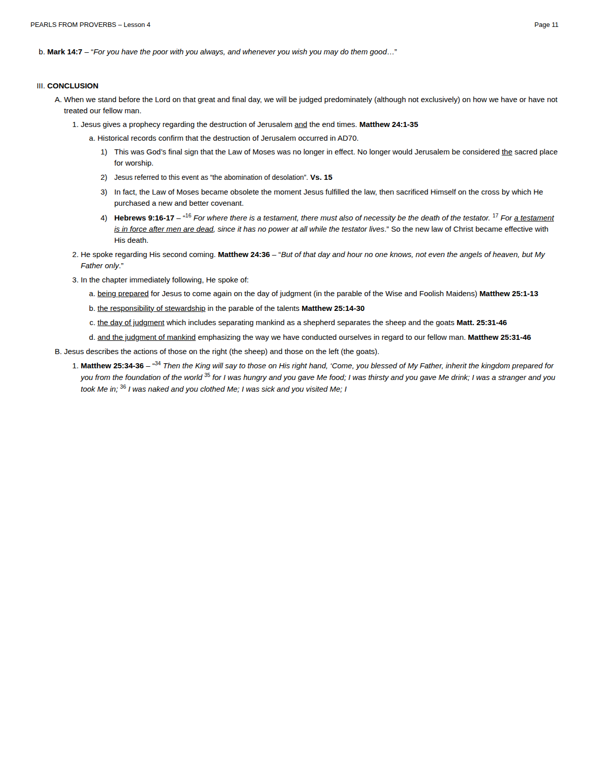PEARLS FROM PROVERBS – Lesson 4 Page 11
Mark 14:7 – “For you have the poor with you always, and whenever you wish you may do them good…”
CONCLUSION
When we stand before the Lord on that great and final day, we will be judged predominately (although not exclusively) on how we have or have not treated our fellow man.
Jesus gives a prophecy regarding the destruction of Jerusalem and the end times. Matthew 24:1-35
Historical records confirm that the destruction of Jerusalem occurred in AD70.
1) This was God’s final sign that the Law of Moses was no longer in effect. No longer would Jerusalem be considered the sacred place for worship.
2) Jesus referred to this event as “the abomination of desolation”. Vs. 15
3) In fact, the Law of Moses became obsolete the moment Jesus fulfilled the law, then sacrificed Himself on the cross by which He purchased a new and better covenant.
4) Hebrews 9:16-17 – “16 For where there is a testament, there must also of necessity be the death of the testator. 17 For a testament is in force after men are dead, since it has no power at all while the testator lives.” So the new law of Christ became effective with His death.
He spoke regarding His second coming. Matthew 24:36 – “But of that day and hour no one knows, not even the angels of heaven, but My Father only.”
In the chapter immediately following, He spoke of:
being prepared for Jesus to come again on the day of judgment (in the parable of the Wise and Foolish Maidens) Matthew 25:1-13
the responsibility of stewardship in the parable of the talents Matthew 25:14-30
the day of judgment which includes separating mankind as a shepherd separates the sheep and the goats Matt. 25:31-46
and the judgment of mankind emphasizing the way we have conducted ourselves in regard to our fellow man. Matthew 25:31-46
Jesus describes the actions of those on the right (the sheep) and those on the left (the goats).
Matthew 25:34-36 – “34 Then the King will say to those on His right hand, ‘Come, you blessed of My Father, inherit the kingdom prepared for you from the foundation of the world 35 for I was hungry and you gave Me food; I was thirsty and you gave Me drink; I was a stranger and you took Me in; 36 I was naked and you clothed Me; I was sick and you visited Me; I